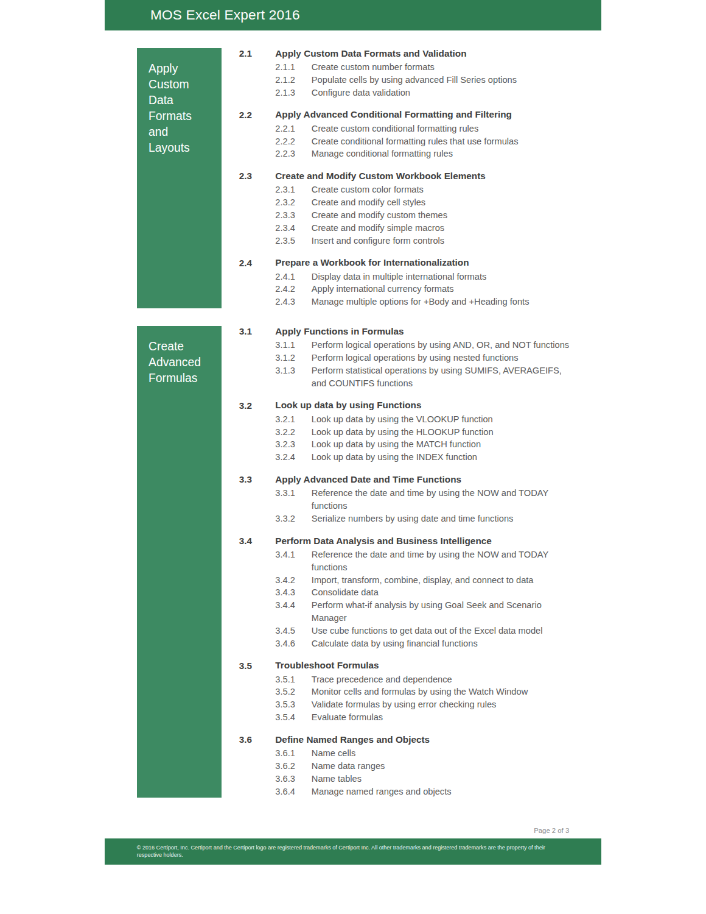MOS Excel Expert 2016
Apply
Custom Data
Formats and
Layouts
2.1
Apply Custom Data Formats and Validation
2.1.1 Create custom number formats
2.1.2 Populate cells by using advanced Fill Series options
2.1.3 Configure data validation
2.2
Apply Advanced Conditional Formatting and Filtering
2.2.1 Create custom conditional formatting rules
2.2.2 Create conditional formatting rules that use formulas
2.2.3 Manage conditional formatting rules
2.3
Create and Modify Custom Workbook Elements
2.3.1 Create custom color formats
2.3.2 Create and modify cell styles
2.3.3 Create and modify custom themes
2.3.4 Create and modify simple macros
2.3.5 Insert and configure form controls
2.4
Prepare a Workbook for Internationalization
2.4.1 Display data in multiple international formats
2.4.2 Apply international currency formats
2.4.3 Manage multiple options for +Body and +Heading fonts
Create
Advanced
Formulas
3.1
Apply Functions in Formulas
3.1.1 Perform logical operations by using AND, OR, and NOT functions
3.1.2 Perform logical operations by using nested functions
3.1.3 Perform statistical operations by using SUMIFS, AVERAGEIFS, and COUNTIFS functions
3.2
Look up data by using Functions
3.2.1 Look up data by using the VLOOKUP function
3.2.2 Look up data by using the HLOOKUP function
3.2.3 Look up data by using the MATCH function
3.2.4 Look up data by using the INDEX function
3.3
Apply Advanced Date and Time Functions
3.3.1 Reference the date and time by using the NOW and TODAY functions
3.3.2 Serialize numbers by using date and time functions
3.4
Perform Data Analysis and Business Intelligence
3.4.1 Reference the date and time by using the NOW and TODAY functions
3.4.2 Import, transform, combine, display, and connect to data
3.4.3 Consolidate data
3.4.4 Perform what-if analysis by using Goal Seek and Scenario Manager
3.4.5 Use cube functions to get data out of the Excel data model
3.4.6 Calculate data by using financial functions
3.5
Troubleshoot Formulas
3.5.1 Trace precedence and dependence
3.5.2 Monitor cells and formulas by using the Watch Window
3.5.3 Validate formulas by using error checking rules
3.5.4 Evaluate formulas
3.6
Define Named Ranges and Objects
3.6.1 Name cells
3.6.2 Name data ranges
3.6.3 Name tables
3.6.4 Manage named ranges and objects
Page 2 of 3
© 2016 Certiport, Inc. Certiport and the Certiport logo are registered trademarks of Certiport Inc. All other trademarks and registered trademarks are the property of their respective holders.